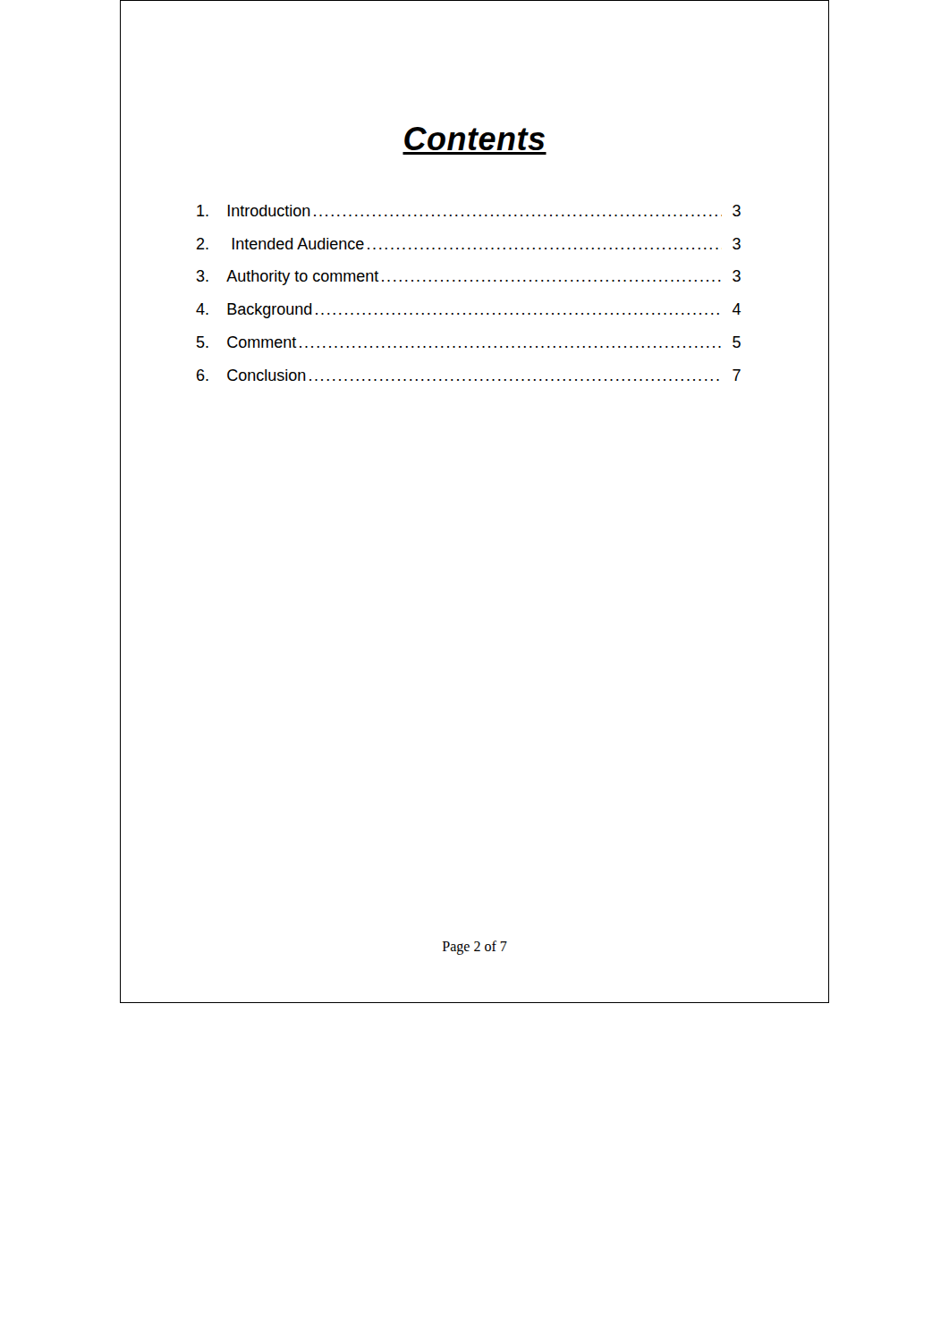Contents
1. Introduction ........................................................................................... 3
2. Intended Audience ......................................................................................... 3
3. Authority to comment ..................................................................................... 3
4. Background ........................................................................................... 4
5. Comment .............................................................................................. 5
6. Conclusion ............................................................................................ 7
Page 2 of 7